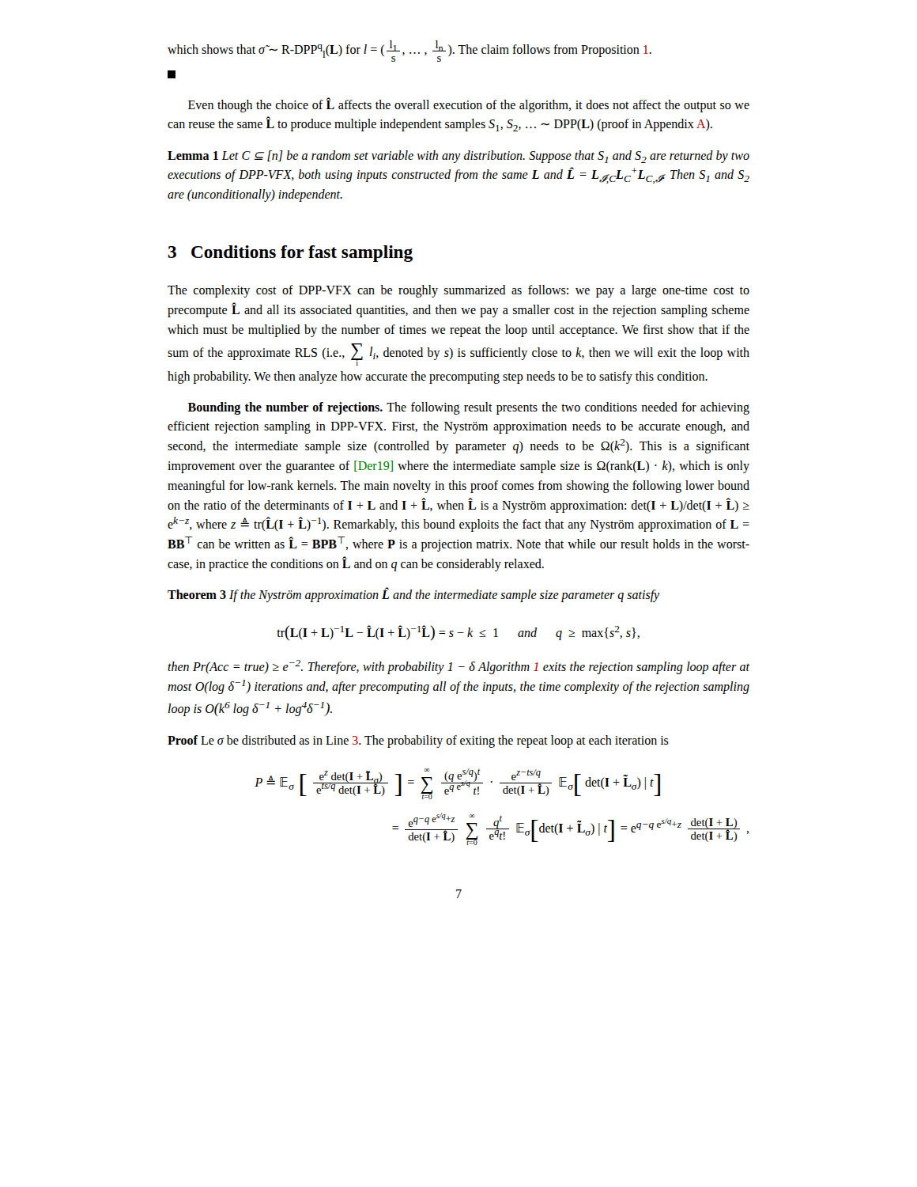which shows that σ̃ ∼ R-DPPql(L) for l = (l1 s, … , ln s). The claim follows from Proposition 1.
Even though the choice of L̂ affects the overall execution of the algorithm, it does not affect the output so we can reuse the same L̂ to produce multiple independent samples S1, S2, … ∼ DPP(L) (proof in Appendix A).
Lemma 1 Let C ⊆ [n] be a random set variable with any distribution. Suppose that S1 and S2 are returned by two executions of DPP-VFX, both using inputs constructed from the same L and L̂ = L𝓘,CLC+LC,𝓘. Then S1 and S2 are (unconditionally) independent.
3 Conditions for fast sampling
The complexity cost of DPP-VFX can be roughly summarized as follows: we pay a large one-time cost to precompute L̂ and all its associated quantities, and then we pay a smaller cost in the rejection sampling scheme which must be multiplied by the number of times we repeat the loop until acceptance. We first show that if the sum of the approximate RLS (i.e., ∑i li, denoted by s) is sufficiently close to k, then we will exit the loop with high probability. We then analyze how accurate the precomputing step needs to be to satisfy this condition.
Bounding the number of rejections. The following result presents the two conditions needed for achieving efficient rejection sampling in DPP-VFX. First, the Nyström approximation needs to be accurate enough, and second, the intermediate sample size (controlled by parameter q) needs to be Ω(k2). This is a significant improvement over the guarantee of [Der19] where the intermediate sample size is Ω(rank(L) · k), which is only meaningful for low-rank kernels. The main novelty in this proof comes from showing the following lower bound on the ratio of the determinants of I + L and I + L̂, when L̂ is a Nyström approximation: det(I + L)/det(I + L̂) ≥ ek−z, where z ≜ tr(L̂(I + L̂)−1). Remarkably, this bound exploits the fact that any Nyström approximation of L = BB⊤ can be written as L̂ = BPB⊤, where P is a projection matrix. Note that while our result holds in the worst-case, in practice the conditions on L̂ and on q can be considerably relaxed.
Theorem 3 If the Nyström approximation L̂ and the intermediate sample size parameter q satisfy
tr(L(I + L)−1L − L̂(I + L̂)−1L̂) = s − k ≤ 1 and q ≥ max{s2, s},
then Pr(Acc = true) ≥ e−2. Therefore, with probability 1 − δ Algorithm 1 exits the rejection sampling loop after at most O(log δ−1) iterations and, after precomputing all of the inputs, the time complexity of the rejection sampling loop is O(k6 log δ−1 + log4δ−1).
Proof Le σ be distributed as in Line 3. The probability of exiting the repeat loop at each iteration is
P ≜ 𝔼σ [ ez det(I + L̃σ) ets/q det(I + L̂) ] = ∞∑t=0 (q es/q)t eq es/q t! · ez−ts/q det(I + L̂) 𝔼σ[ det(I + L̃σ) | t]
= eq−q es/q+z det(I + L̂) ∞∑t=0 qt eqt! 𝔼σ[det(I + L̃σ) | t] = eq−q es/q+z det(I + L) det(I + L̂) ,
7